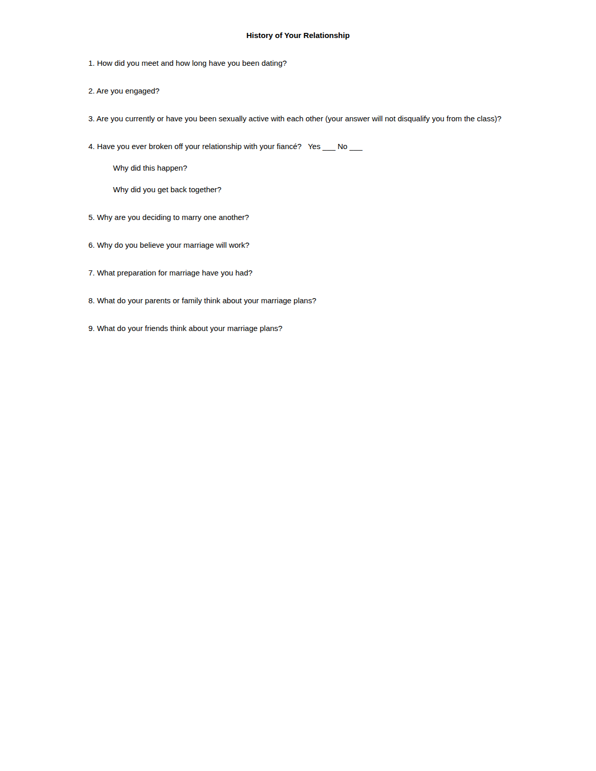History of Your Relationship
1. How did you meet and how long have you been dating?
2. Are you engaged?
3. Are you currently or have you been sexually active with each other (your answer will not disqualify you from the class)?
4. Have you ever broken off your relationship with your fiancé? Yes ___ No ___
Why did this happen?
Why did you get back together?
5. Why are you deciding to marry one another?
6. Why do you believe your marriage will work?
7. What preparation for marriage have you had?
8. What do your parents or family think about your marriage plans?
9. What do your friends think about your marriage plans?